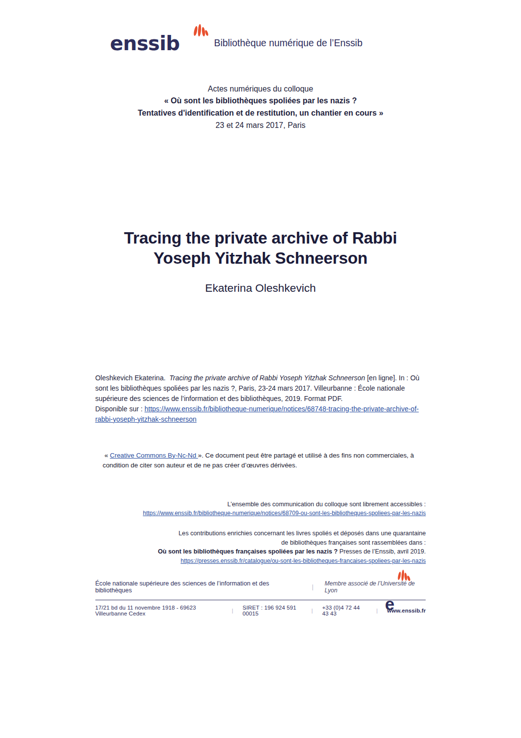enssib
Bibliothèque numérique de l’Enssib
Actes numériques du colloque
« Où sont les bibliothèques spoliées par les nazis ?
Tentatives d'identification et de restitution, un chantier en cours »
23 et 24 mars 2017, Paris
Tracing the private archive of Rabbi Yoseph Yitzhak Schneerson
Ekaterina Oleshkevich
Oleshkevich Ekaterina. Tracing the private archive of Rabbi Yoseph Yitzhak Schneerson [en ligne]. In : Où sont les bibliothèques spoliées par les nazis ?, Paris, 23-24 mars 2017. Villeurbanne : École nationale supérieure des sciences de l’information et des bibliothèques, 2019. Format PDF.
Disponible sur : https://www.enssib.fr/bibliotheque-numerique/notices/68748-tracing-the-private-archive-of-rabbi-yoseph-yitzhak-schneerson
« Creative Commons By-Nc-Nd ». Ce document peut être partagé et utilisé à des fins non commerciales, à condition de citer son auteur et de ne pas créer d’œuvres dérivées.
L’ensemble des communication du colloque sont librement accessibles :
https://www.enssib.fr/bibliotheque-numerique/notices/68709-ou-sont-les-bibliotheques-spoliees-par-les-nazis
Les contributions enrichies concernant les livres spoliés et déposés dans une quarantaine
de bibliothèques françaises sont rassemblées dans :
Où sont les bibliothèques françaises spoliées par les nazis ? Presses de l’Enssib, avril 2019.
https://presses.enssib.fr/catalogue/ou-sont-les-bibliotheques-francaises-spoliees-par-les-nazis
École nationale supérieure des sciences de l’information et des bibliothèques | Membre associé de l’Université de Lyon
17/21 bd du 11 novembre 1918 - 69623 Villeurbanne Cedex | SIRET : 196 924 591 00015 | +33 (0)4 72 44 43 43 | www.enssib.fr
e